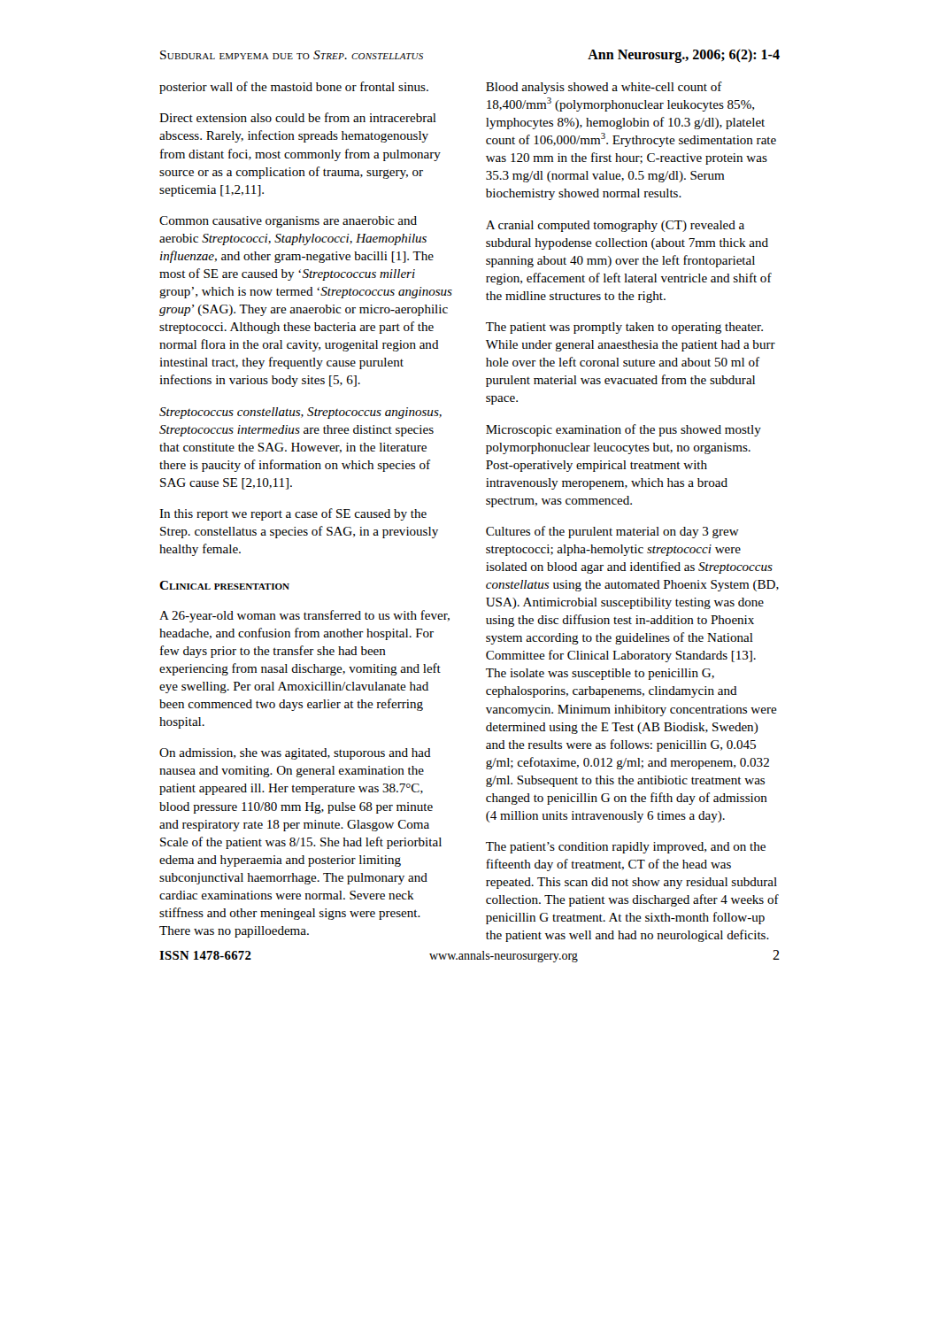Subdural empyema due to Strep. constellatus
Ann Neurosurg., 2006; 6(2): 1-4
posterior wall of the mastoid bone or frontal sinus.
Direct extension also could be from an intracerebral abscess. Rarely, infection spreads hematogenously from distant foci, most commonly from a pulmonary source or as a complication of trauma, surgery, or septicemia [1,2,11].
Common causative organisms are anaerobic and aerobic Streptococci, Staphylococci, Haemophilus influenzae, and other gram-negative bacilli [1]. The most of SE are caused by ‘Streptococcus milleri group’, which is now termed ‘Streptococcus anginosus group’ (SAG). They are anaerobic or micro-aerophilic streptococci. Although these bacteria are part of the normal flora in the oral cavity, urogenital region and intestinal tract, they frequently cause purulent infections in various body sites [5, 6].
Streptococcus constellatus, Streptococcus anginosus, Streptococcus intermedius are three distinct species that constitute the SAG. However, in the literature there is paucity of information on which species of SAG cause SE [2,10,11].
In this report we report a case of SE caused by the Strep. constellatus a species of SAG, in a previously healthy female.
Clinical presentation
A 26-year-old woman was transferred to us with fever, headache, and confusion from another hospital. For few days prior to the transfer she had been experiencing from nasal discharge, vomiting and left eye swelling. Per oral Amoxicillin/clavulanate had been commenced two days earlier at the referring hospital.
On admission, she was agitated, stuporous and had nausea and vomiting. On general examination the patient appeared ill. Her temperature was 38.7°C, blood pressure 110/80 mm Hg, pulse 68 per minute and respiratory rate 18 per minute. Glasgow Coma Scale of the patient was 8/15. She had left periorbital edema and hyperaemia and posterior limiting subconjunctival haemorrhage. The pulmonary and cardiac examinations were normal. Severe neck stiffness and other meningeal signs were present. There was no papilloedema.
Blood analysis showed a white-cell count of 18,400/mm3 (polymorphonuclear leukocytes 85%, lymphocytes 8%), hemoglobin of 10.3 g/dl), platelet count of 106,000/mm3. Erythrocyte sedimentation rate was 120 mm in the first hour; C-reactive protein was 35.3 mg/dl (normal value, 0.5 mg/dl). Serum biochemistry showed normal results.
A cranial computed tomography (CT) revealed a subdural hypodense collection (about 7mm thick and spanning about 40 mm) over the left frontoparietal region, effacement of left lateral ventricle and shift of the midline structures to the right.
The patient was promptly taken to operating theater. While under general anaesthesia the patient had a burr hole over the left coronal suture and about 50 ml of purulent material was evacuated from the subdural space.
Microscopic examination of the pus showed mostly polymorphonuclear leucocytes but, no organisms. Post-operatively empirical treatment with intravenously meropenem, which has a broad spectrum, was commenced.
Cultures of the purulent material on day 3 grew streptococci; alpha-hemolytic streptococci were isolated on blood agar and identified as Streptococcus constellatus using the automated Phoenix System (BD, USA). Antimicrobial susceptibility testing was done using the disc diffusion test in-addition to Phoenix system according to the guidelines of the National Committee for Clinical Laboratory Standards [13]. The isolate was susceptible to penicillin G, cephalosporins, carbapenems, clindamycin and vancomycin. Minimum inhibitory concentrations were determined using the E Test (AB Biodisk, Sweden) and the results were as follows: penicillin G, 0.045 g/ml; cefotaxime, 0.012 g/ml; and meropenem, 0.032 g/ml. Subsequent to this the antibiotic treatment was changed to penicillin G on the fifth day of admission (4 million units intravenously 6 times a day).
The patient’s condition rapidly improved, and on the fifteenth day of treatment, CT of the head was repeated. This scan did not show any residual subdural collection. The patient was discharged after 4 weeks of penicillin G treatment. At the sixth-month follow-up the patient was well and had no neurological deficits.
ISSN 1478-6672
www.annals-neurosurgery.org
2